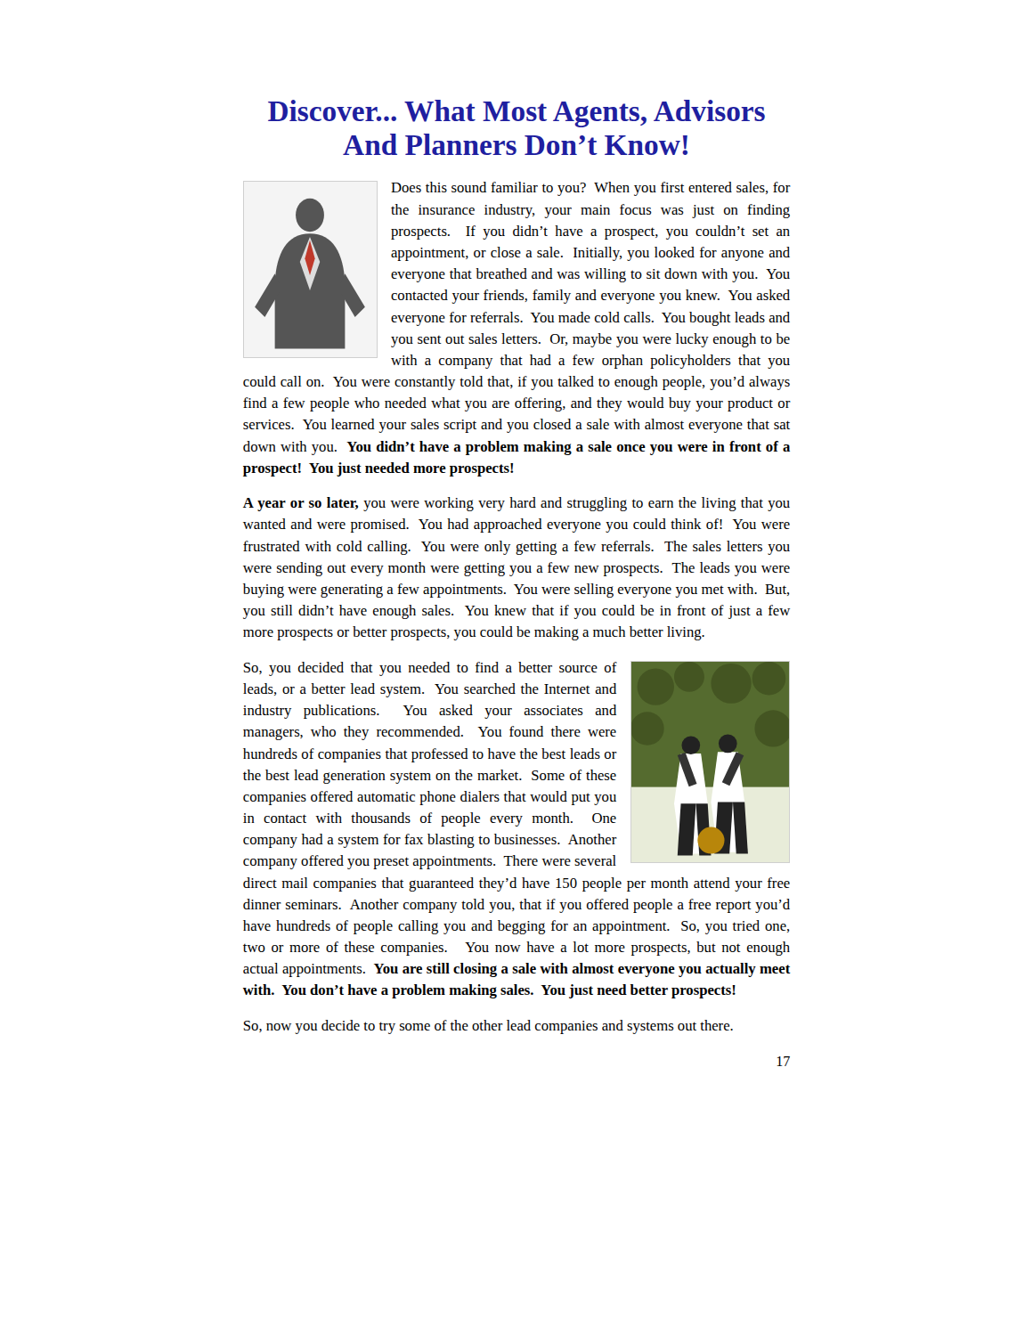Discover... What Most Agents, Advisors
And Planners Don’t Know!
Does this sound familiar to you? When you first entered sales, for the insurance industry, your main focus was just on finding prospects. If you didn’t have a prospect, you couldn’t set an appointment, or close a sale. Initially, you looked for anyone and everyone that breathed and was willing to sit down with you. You contacted your friends, family and everyone you knew. You asked everyone for referrals. You made cold calls. You bought leads and you sent out sales letters. Or, maybe you were lucky enough to be with a company that had a few orphan policyholders that you could call on. You were constantly told that, if you talked to enough people, you’d always find a few people who needed what you are offering, and they would buy your product or services. You learned your sales script and you closed a sale with almost everyone that sat down with you. You didn’t have a problem making a sale once you were in front of a prospect! You just needed more prospects!
A year or so later, you were working very hard and struggling to earn the living that you wanted and were promised. You had approached everyone you could think of! You were frustrated with cold calling. You were only getting a few referrals. The sales letters you were sending out every month were getting you a few new prospects. The leads you were buying were generating a few appointments. You were selling everyone you met with. But, you still didn’t have enough sales. You knew that if you could be in front of just a few more prospects or better prospects, you could be making a much better living.
So, you decided that you needed to find a better source of leads, or a better lead system. You searched the Internet and industry publications. You asked your associates and managers, who they recommended. You found there were hundreds of companies that professed to have the best leads or the best lead generation system on the market. Some of these companies offered automatic phone dialers that would put you in contact with thousands of people every month. One company had a system for fax blasting to businesses. Another company offered you preset appointments. There were several direct mail companies that guaranteed they’d have 150 people per month attend your free dinner seminars. Another company told you, that if you offered people a free report you’d have hundreds of people calling you and begging for an appointment. So, you tried one, two or more of these companies. You now have a lot more prospects, but not enough actual appointments. You are still closing a sale with almost everyone you actually meet with. You don’t have a problem making sales. You just need better prospects!
So, now you decide to try some of the other lead companies and systems out there.
17